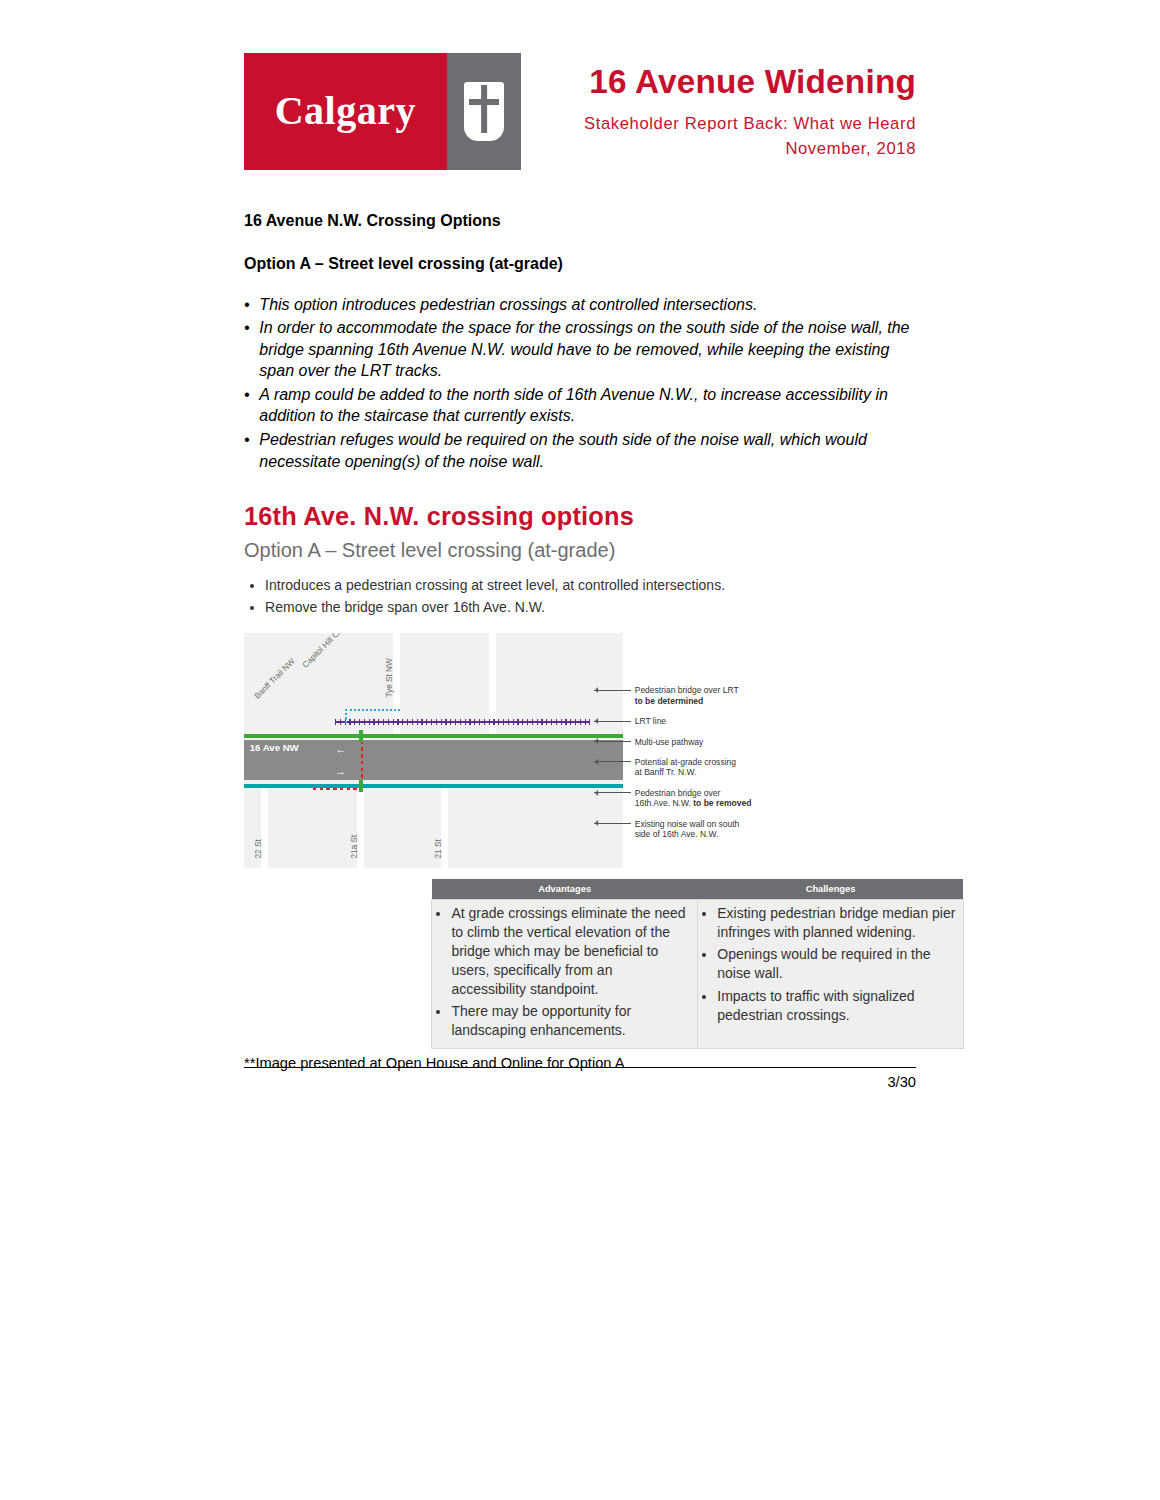Calgary
16 Avenue Widening
Stakeholder Report Back: What we Heard
November, 2018
16 Avenue N.W. Crossing Options
Option A – Street level crossing (at-grade)
This option introduces pedestrian crossings at controlled intersections.
In order to accommodate the space for the crossings on the south side of the noise wall, the bridge spanning 16th Avenue N.W. would have to be removed, while keeping the existing span over the LRT tracks.
A ramp could be added to the north side of 16th Avenue N.W., to increase accessibility in addition to the staircase that currently exists.
Pedestrian refuges would be required on the south side of the noise wall, which would necessitate opening(s) of the noise wall.
16th Ave. N.W. crossing options
Option A – Street level crossing (at-grade)
Introduces a pedestrian crossing at street level, at controlled intersections.
Remove the bridge span over 16th Ave. N.W.
Banff Trail NW
Capitol Hill Cres NW
Tye St NW
22 St
21a St
21 St
16 Ave NW ← →
Pedestrian bridge over LRT
to be determined
LRT line
Multi-use pathway
Potential at-grade crossing
at Banff Tr. N.W.
Pedestrian bridge over
16th Ave. N.W. to be removed
Existing noise wall on south
side of 16th Ave. N.W.
| Advantages | Challenges |
| --- | --- |
| At grade crossings eliminate the need to climb the vertical elevation of the bridge which may be beneficial to users, specifically from an accessibility standpoint. There may be opportunity for landscaping enhancements. | Existing pedestrian bridge median pier infringes with planned widening. Openings would be required in the noise wall. Impacts to traffic with signalized pedestrian crossings. |
**Image presented at Open House and Online for Option A
3/30